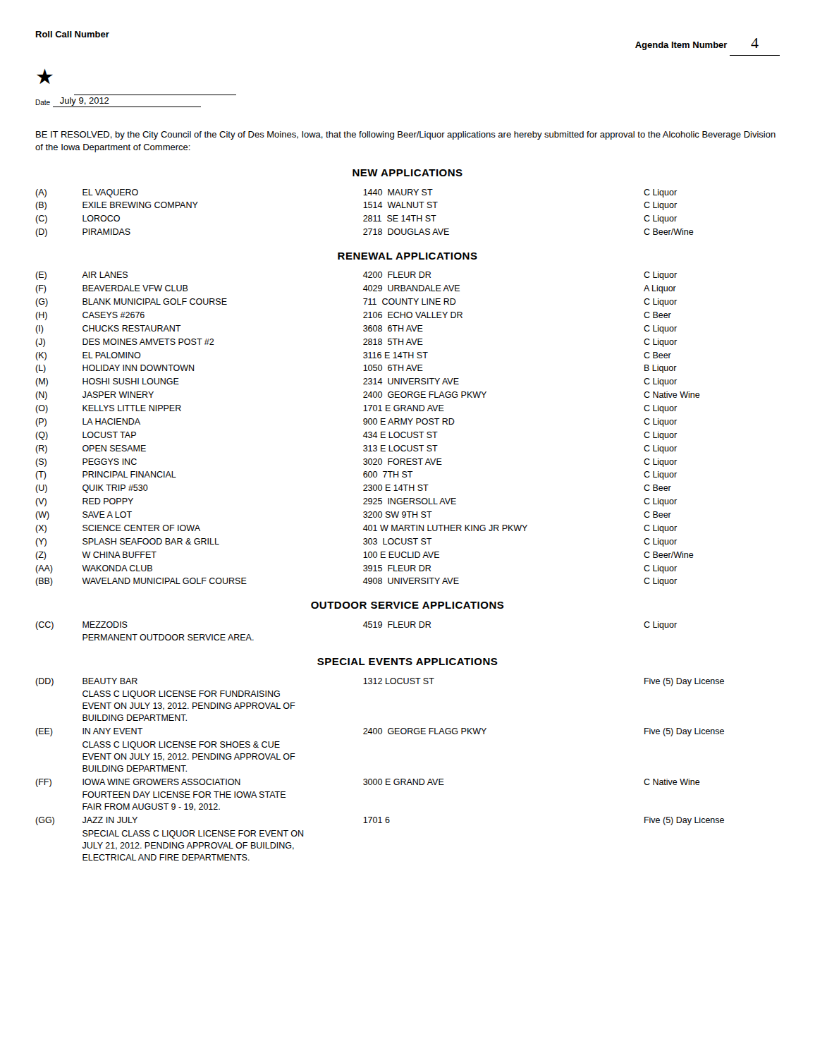Roll Call Number
Agenda Item Number
4
★
Date July 9, 2012
BE IT RESOLVED, by the City Council of the City of Des Moines, Iowa, that the following Beer/Liquor applications are hereby submitted for approval to the Alcoholic Beverage Division of the Iowa Department of Commerce:
NEW APPLICATIONS
| (A) | EL VAQUERO | 1440 MAURY ST | C Liquor |
| (B) | EXILE BREWING COMPANY | 1514 WALNUT ST | C Liquor |
| (C) | LOROCO | 2811 SE 14TH ST | C Liquor |
| (D) | PIRAMIDAS | 2718 DOUGLAS AVE | C Beer/Wine |
RENEWAL APPLICATIONS
| (E) | AIR LANES | 4200 FLEUR DR | C Liquor |
| (F) | BEAVERDALE VFW CLUB | 4029 URBANDALE AVE | A Liquor |
| (G) | BLANK MUNICIPAL GOLF COURSE | 711 COUNTY LINE RD | C Liquor |
| (H) | CASEYS #2676 | 2106 ECHO VALLEY DR | C Beer |
| (I) | CHUCKS RESTAURANT | 3608 6TH AVE | C Liquor |
| (J) | DES MOINES AMVETS POST #2 | 2818 5TH AVE | C Liquor |
| (K) | EL PALOMINO | 3116 E 14TH ST | C Beer |
| (L) | HOLIDAY INN DOWNTOWN | 1050 6TH AVE | B Liquor |
| (M) | HOSHI SUSHI LOUNGE | 2314 UNIVERSITY AVE | C Liquor |
| (N) | JASPER WINERY | 2400 GEORGE FLAGG PKWY | C Native Wine |
| (O) | KELLYS LITTLE NIPPER | 1701 E GRAND AVE | C Liquor |
| (P) | LA HACIENDA | 900 E ARMY POST RD | C Liquor |
| (Q) | LOCUST TAP | 434 E LOCUST ST | C Liquor |
| (R) | OPEN SESAME | 313 E LOCUST ST | C Liquor |
| (S) | PEGGYS INC | 3020 FOREST AVE | C Liquor |
| (T) | PRINCIPAL FINANCIAL | 600 7TH ST | C Liquor |
| (U) | QUIK TRIP #530 | 2300 E 14TH ST | C Beer |
| (V) | RED POPPY | 2925 INGERSOLL AVE | C Liquor |
| (W) | SAVE A LOT | 3200 SW 9TH ST | C Beer |
| (X) | SCIENCE CENTER OF IOWA | 401 W MARTIN LUTHER KING JR PKWY | C Liquor |
| (Y) | SPLASH SEAFOOD BAR & GRILL | 303 LOCUST ST | C Liquor |
| (Z) | W CHINA BUFFET | 100 E EUCLID AVE | C Beer/Wine |
| (AA) | WAKONDA CLUB | 3915 FLEUR DR | C Liquor |
| (BB) | WAVELAND MUNICIPAL GOLF COURSE | 4908 UNIVERSITY AVE | C Liquor |
OUTDOOR SERVICE APPLICATIONS
| (CC) | MEZZODIS | 4519 FLEUR DR | C Liquor |
| | PERMANENT OUTDOOR SERVICE AREA. |
SPECIAL EVENTS APPLICATIONS
| (DD) | BEAUTY BAR | 1312 LOCUST ST | Five (5) Day License |
| | CLASS C LIQUOR LICENSE FOR FUNDRAISING EVENT ON JULY 13, 2012. PENDING APPROVAL OF BUILDING DEPARTMENT. |
| (EE) | IN ANY EVENT | 2400 GEORGE FLAGG PKWY | Five (5) Day License |
| | CLASS C LIQUOR LICENSE FOR SHOES & CUE EVENT ON JULY 15, 2012. PENDING APPROVAL OF BUILDING DEPARTMENT. |
| (FF) | IOWA WINE GROWERS ASSOCIATION | 3000 E GRAND AVE | C Native Wine |
| | FOURTEEN DAY LICENSE FOR THE IOWA STATE FAIR FROM AUGUST 9 - 19, 2012. |
| (GG) | JAZZ IN JULY | 1701 6 | Five (5) Day License |
| | SPECIAL CLASS C LIQUOR LICENSE FOR EVENT ON JULY 21, 2012. PENDING APPROVAL OF BUILDING, ELECTRICAL AND FIRE DEPARTMENTS. |